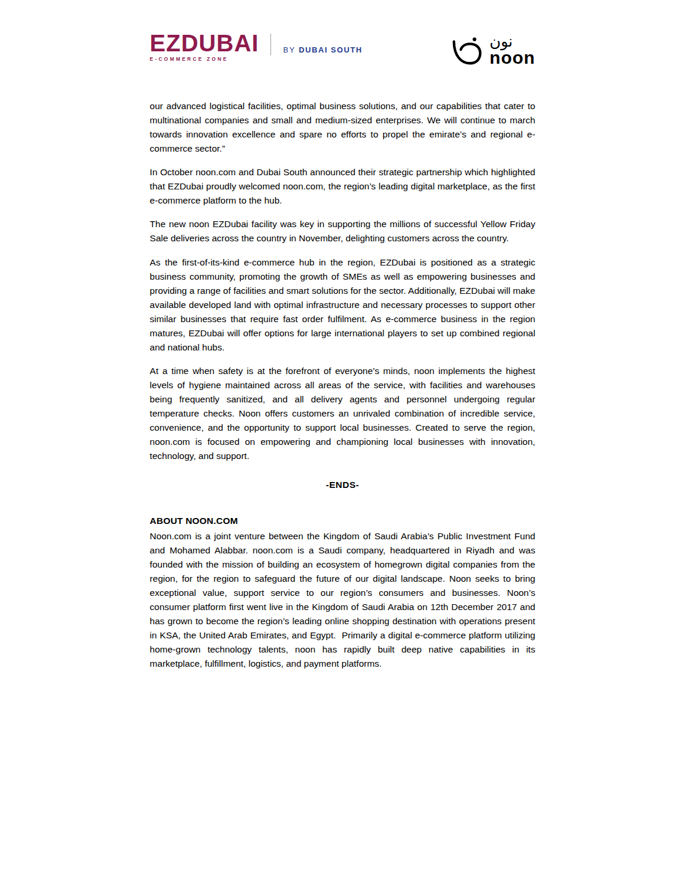EZDUBAI
E-COMMERCE ZONE
BY DUBAI SOUTH
نون noon
our advanced logistical facilities, optimal business solutions, and our capabilities that cater to multinational companies and small and medium-sized enterprises. We will continue to march towards innovation excellence and spare no efforts to propel the emirate’s and regional e-commerce sector.”
In October noon.com and Dubai South announced their strategic partnership which highlighted that EZDubai proudly welcomed noon.com, the region’s leading digital marketplace, as the first e-commerce platform to the hub.
The new noon EZDubai facility was key in supporting the millions of successful Yellow Friday Sale deliveries across the country in November, delighting customers across the country.
As the first-of-its-kind e-commerce hub in the region, EZDubai is positioned as a strategic business community, promoting the growth of SMEs as well as empowering businesses and providing a range of facilities and smart solutions for the sector. Additionally, EZDubai will make available developed land with optimal infrastructure and necessary processes to support other similar businesses that require fast order fulfilment. As e-commerce business in the region matures, EZDubai will offer options for large international players to set up combined regional and national hubs.
At a time when safety is at the forefront of everyone’s minds, noon implements the highest levels of hygiene maintained across all areas of the service, with facilities and warehouses being frequently sanitized, and all delivery agents and personnel undergoing regular temperature checks. Noon offers customers an unrivaled combination of incredible service, convenience, and the opportunity to support local businesses. Created to serve the region, noon.com is focused on empowering and championing local businesses with innovation, technology, and support.
-ENDS-
ABOUT NOON.COM
Noon.com is a joint venture between the Kingdom of Saudi Arabia’s Public Investment Fund and Mohamed Alabbar. noon.com is a Saudi company, headquartered in Riyadh and was founded with the mission of building an ecosystem of homegrown digital companies from the region, for the region to safeguard the future of our digital landscape. Noon seeks to bring exceptional value, support service to our region’s consumers and businesses. Noon’s consumer platform first went live in the Kingdom of Saudi Arabia on 12th December 2017 and has grown to become the region’s leading online shopping destination with operations present in KSA, the United Arab Emirates, and Egypt. Primarily a digital e-commerce platform utilizing home-grown technology talents, noon has rapidly built deep native capabilities in its marketplace, fulfillment, logistics, and payment platforms.